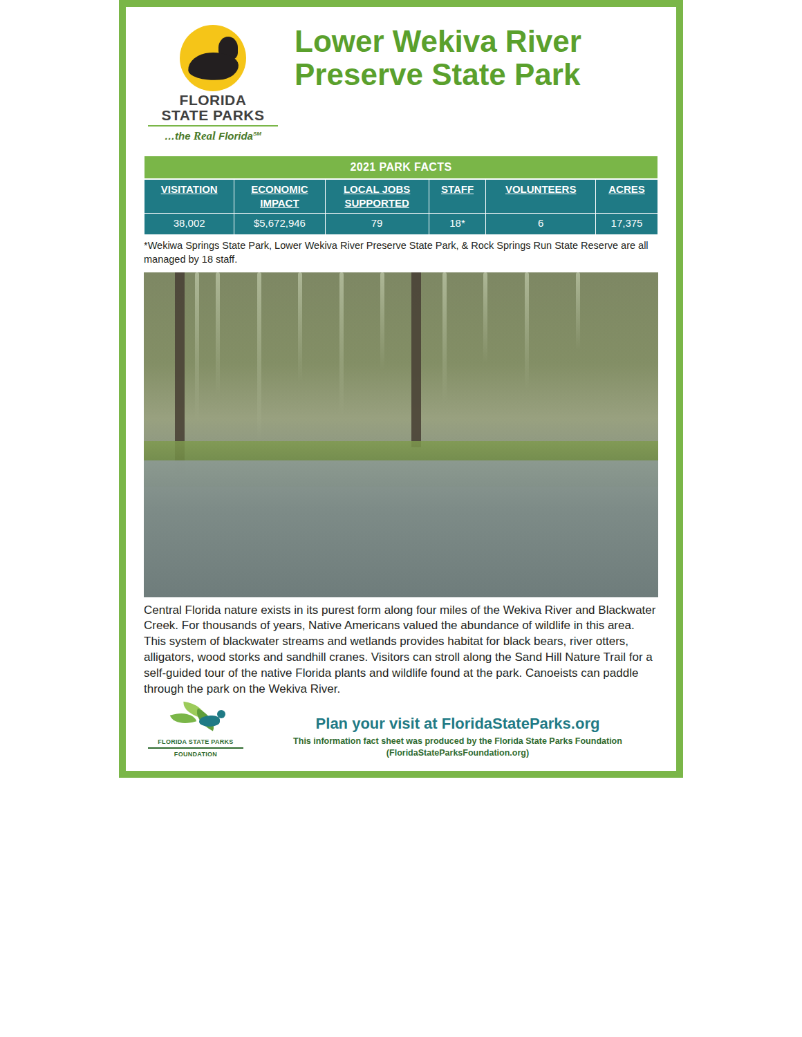FLORIDA
STATE PARKS
…the Real FloridaSM
Lower Wekiva River Preserve State Park
2021 PARK FACTS
| VISITATION | ECONOMIC IMPACT | LOCAL JOBS SUPPORTED | STAFF | VOLUNTEERS | ACRES |
| --- | --- | --- | --- | --- | --- |
| 38,002 | $5,672,946 | 79 | 18* | 6 | 17,375 |
*Wekiwa Springs State Park, Lower Wekiva River Preserve State Park, & Rock Springs Run State Reserve are all managed by 18 staff.
Central Florida nature exists in its purest form along four miles of the Wekiva River and Blackwater Creek. For thousands of years, Native Americans valued the abundance of wildlife in this area. This system of blackwater streams and wetlands provides habitat for black bears, river otters, alligators, wood storks and sandhill cranes. Visitors can stroll along the Sand Hill Nature Trail for a self-guided tour of the native Florida plants and wildlife found at the park. Canoeists can paddle through the park on the Wekiva River.
FLORIDA STATE PARKS
FOUNDATION
Plan your visit at FloridaStateParks.org
This information fact sheet was produced by the Florida State Parks Foundation (FloridaStateParksFoundation.org)